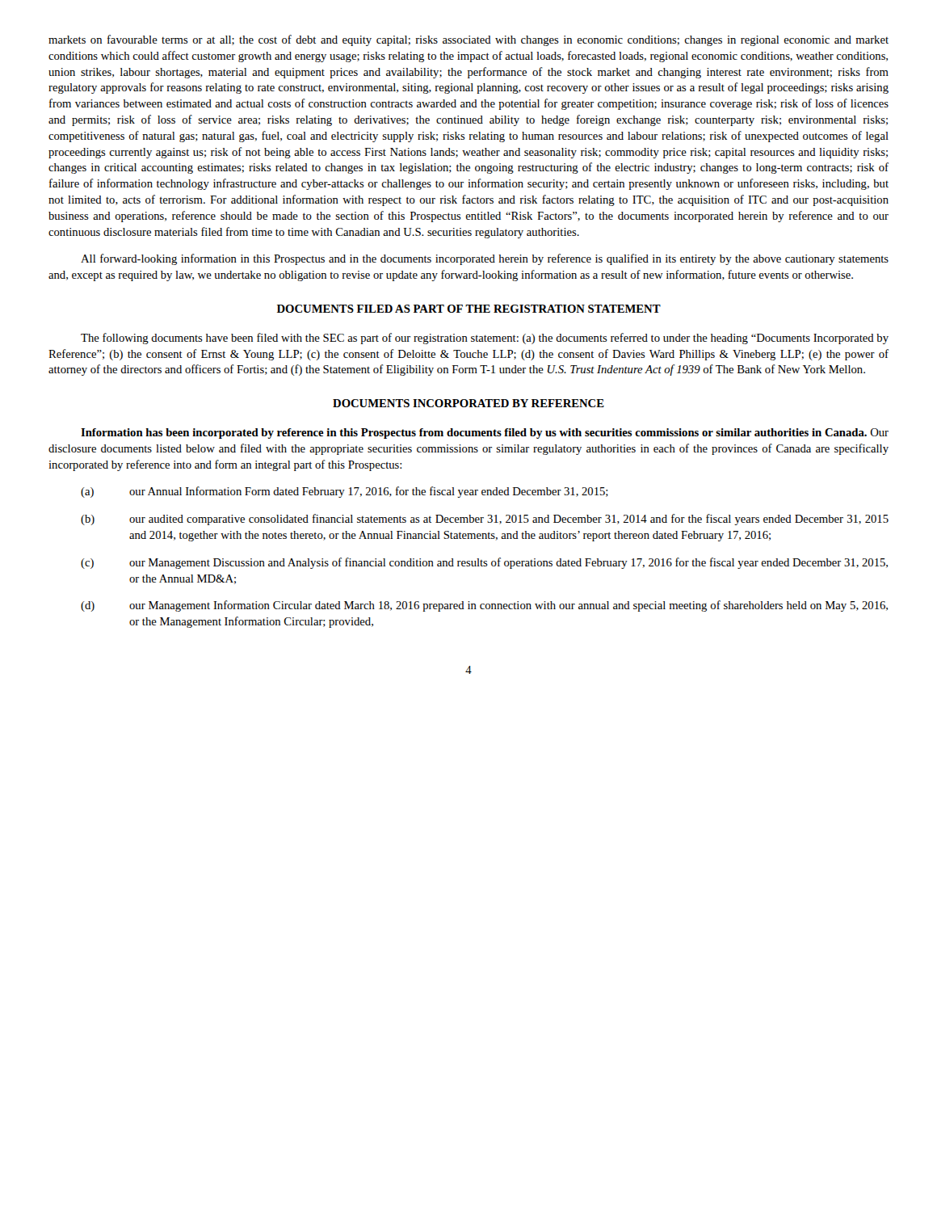markets on favourable terms or at all; the cost of debt and equity capital; risks associated with changes in economic conditions; changes in regional economic and market conditions which could affect customer growth and energy usage; risks relating to the impact of actual loads, forecasted loads, regional economic conditions, weather conditions, union strikes, labour shortages, material and equipment prices and availability; the performance of the stock market and changing interest rate environment; risks from regulatory approvals for reasons relating to rate construct, environmental, siting, regional planning, cost recovery or other issues or as a result of legal proceedings; risks arising from variances between estimated and actual costs of construction contracts awarded and the potential for greater competition; insurance coverage risk; risk of loss of licences and permits; risk of loss of service area; risks relating to derivatives; the continued ability to hedge foreign exchange risk; counterparty risk; environmental risks; competitiveness of natural gas; natural gas, fuel, coal and electricity supply risk; risks relating to human resources and labour relations; risk of unexpected outcomes of legal proceedings currently against us; risk of not being able to access First Nations lands; weather and seasonality risk; commodity price risk; capital resources and liquidity risks; changes in critical accounting estimates; risks related to changes in tax legislation; the ongoing restructuring of the electric industry; changes to long-term contracts; risk of failure of information technology infrastructure and cyber-attacks or challenges to our information security; and certain presently unknown or unforeseen risks, including, but not limited to, acts of terrorism. For additional information with respect to our risk factors and risk factors relating to ITC, the acquisition of ITC and our post-acquisition business and operations, reference should be made to the section of this Prospectus entitled “Risk Factors”, to the documents incorporated herein by reference and to our continuous disclosure materials filed from time to time with Canadian and U.S. securities regulatory authorities.
All forward-looking information in this Prospectus and in the documents incorporated herein by reference is qualified in its entirety by the above cautionary statements and, except as required by law, we undertake no obligation to revise or update any forward-looking information as a result of new information, future events or otherwise.
Documents Filed as Part of the Registration Statement
The following documents have been filed with the SEC as part of our registration statement: (a) the documents referred to under the heading “Documents Incorporated by Reference”; (b) the consent of Ernst & Young LLP; (c) the consent of Deloitte & Touche LLP; (d) the consent of Davies Ward Phillips & Vineberg LLP; (e) the power of attorney of the directors and officers of Fortis; and (f) the Statement of Eligibility on Form T-1 under the U.S. Trust Indenture Act of 1939 of The Bank of New York Mellon.
Documents Incorporated by Reference
Information has been incorporated by reference in this Prospectus from documents filed by us with securities commissions or similar authorities in Canada. Our disclosure documents listed below and filed with the appropriate securities commissions or similar regulatory authorities in each of the provinces of Canada are specifically incorporated by reference into and form an integral part of this Prospectus:
(a) our Annual Information Form dated February 17, 2016, for the fiscal year ended December 31, 2015;
(b) our audited comparative consolidated financial statements as at December 31, 2015 and December 31, 2014 and for the fiscal years ended December 31, 2015 and 2014, together with the notes thereto, or the Annual Financial Statements, and the auditors’ report thereon dated February 17, 2016;
(c) our Management Discussion and Analysis of financial condition and results of operations dated February 17, 2016 for the fiscal year ended December 31, 2015, or the Annual MD&A;
(d) our Management Information Circular dated March 18, 2016 prepared in connection with our annual and special meeting of shareholders held on May 5, 2016, or the Management Information Circular; provided,
4